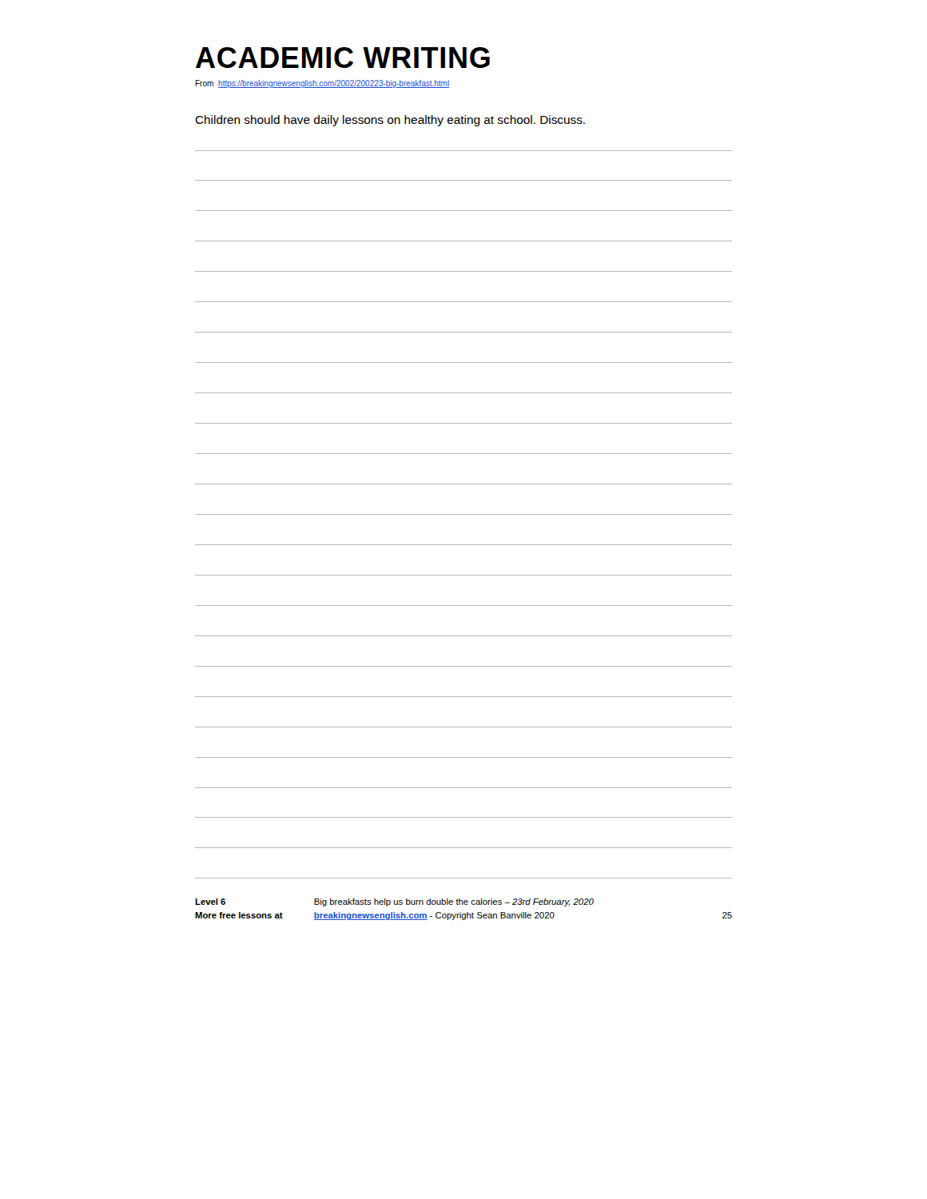ACADEMIC WRITING
From https://breakingnewsenglish.com/2002/200223-big-breakfast.html
Children should have daily lessons on healthy eating at school. Discuss.
Level 6
Big breakfasts help us burn double the calories – 23rd February, 2020
More free lessons at
breakingnewsenglish.com - Copyright Sean Banville 2020
25